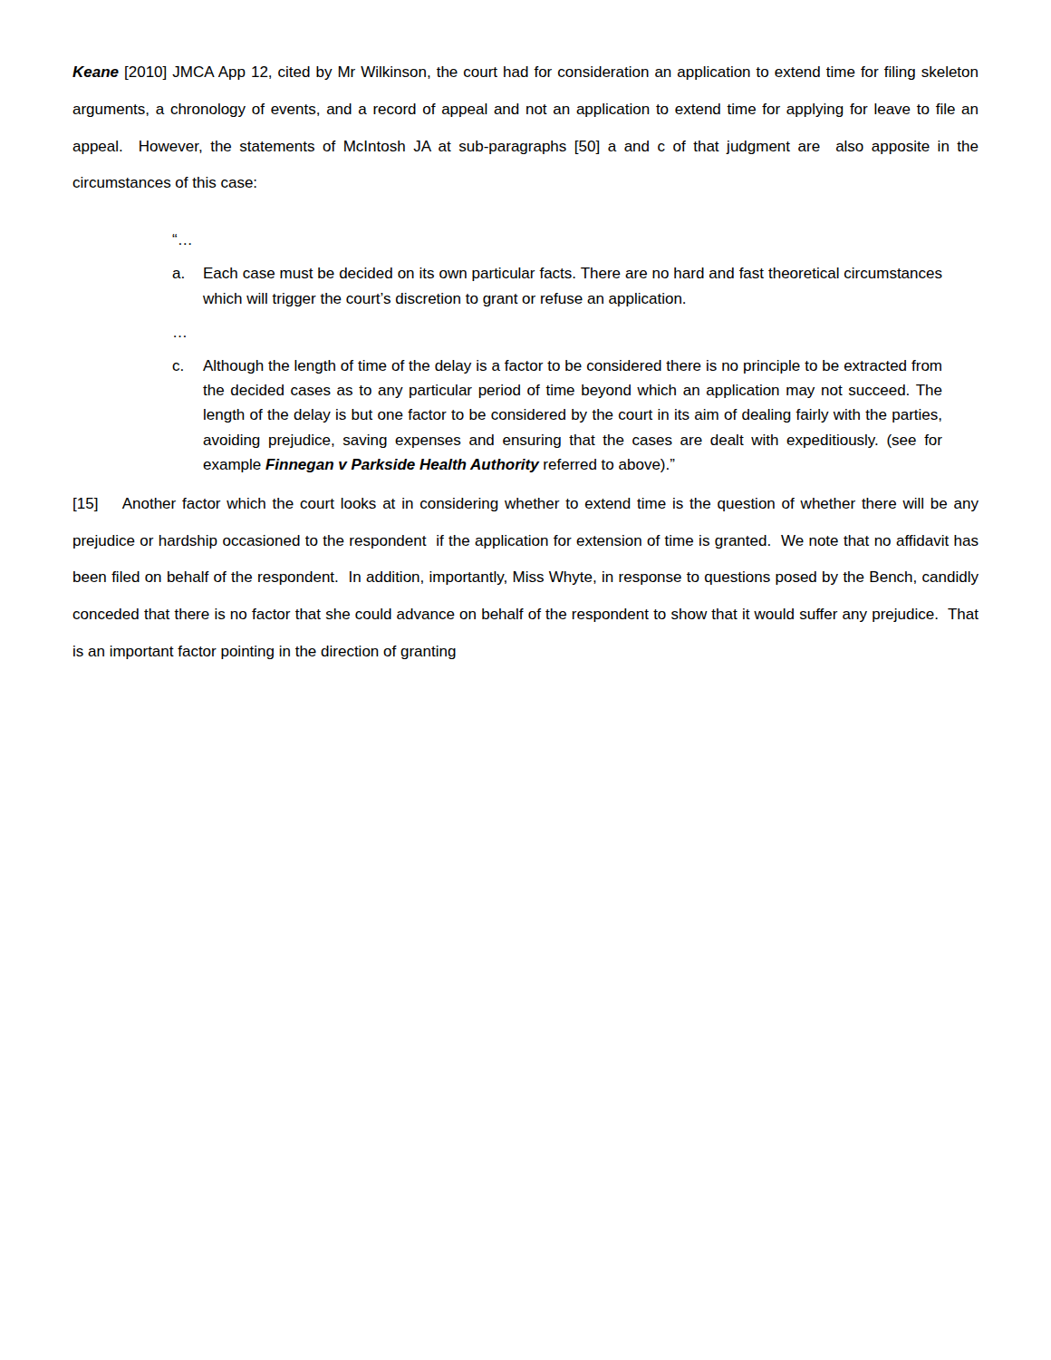Keane [2010] JMCA App 12, cited by Mr Wilkinson, the court had for consideration an application to extend time for filing skeleton arguments, a chronology of events, and a record of appeal and not an application to extend time for applying for leave to file an appeal. However, the statements of McIntosh JA at sub-paragraphs [50] a and c of that judgment are also apposite in the circumstances of this case:
“…
a. Each case must be decided on its own particular facts. There are no hard and fast theoretical circumstances which will trigger the court’s discretion to grant or refuse an application.
…
c. Although the length of time of the delay is a factor to be considered there is no principle to be extracted from the decided cases as to any particular period of time beyond which an application may not succeed. The length of the delay is but one factor to be considered by the court in its aim of dealing fairly with the parties, avoiding prejudice, saving expenses and ensuring that the cases are dealt with expeditiously. (see for example Finnegan v Parkside Health Authority referred to above).”
[15] Another factor which the court looks at in considering whether to extend time is the question of whether there will be any prejudice or hardship occasioned to the respondent if the application for extension of time is granted. We note that no affidavit has been filed on behalf of the respondent. In addition, importantly, Miss Whyte, in response to questions posed by the Bench, candidly conceded that there is no factor that she could advance on behalf of the respondent to show that it would suffer any prejudice. That is an important factor pointing in the direction of granting